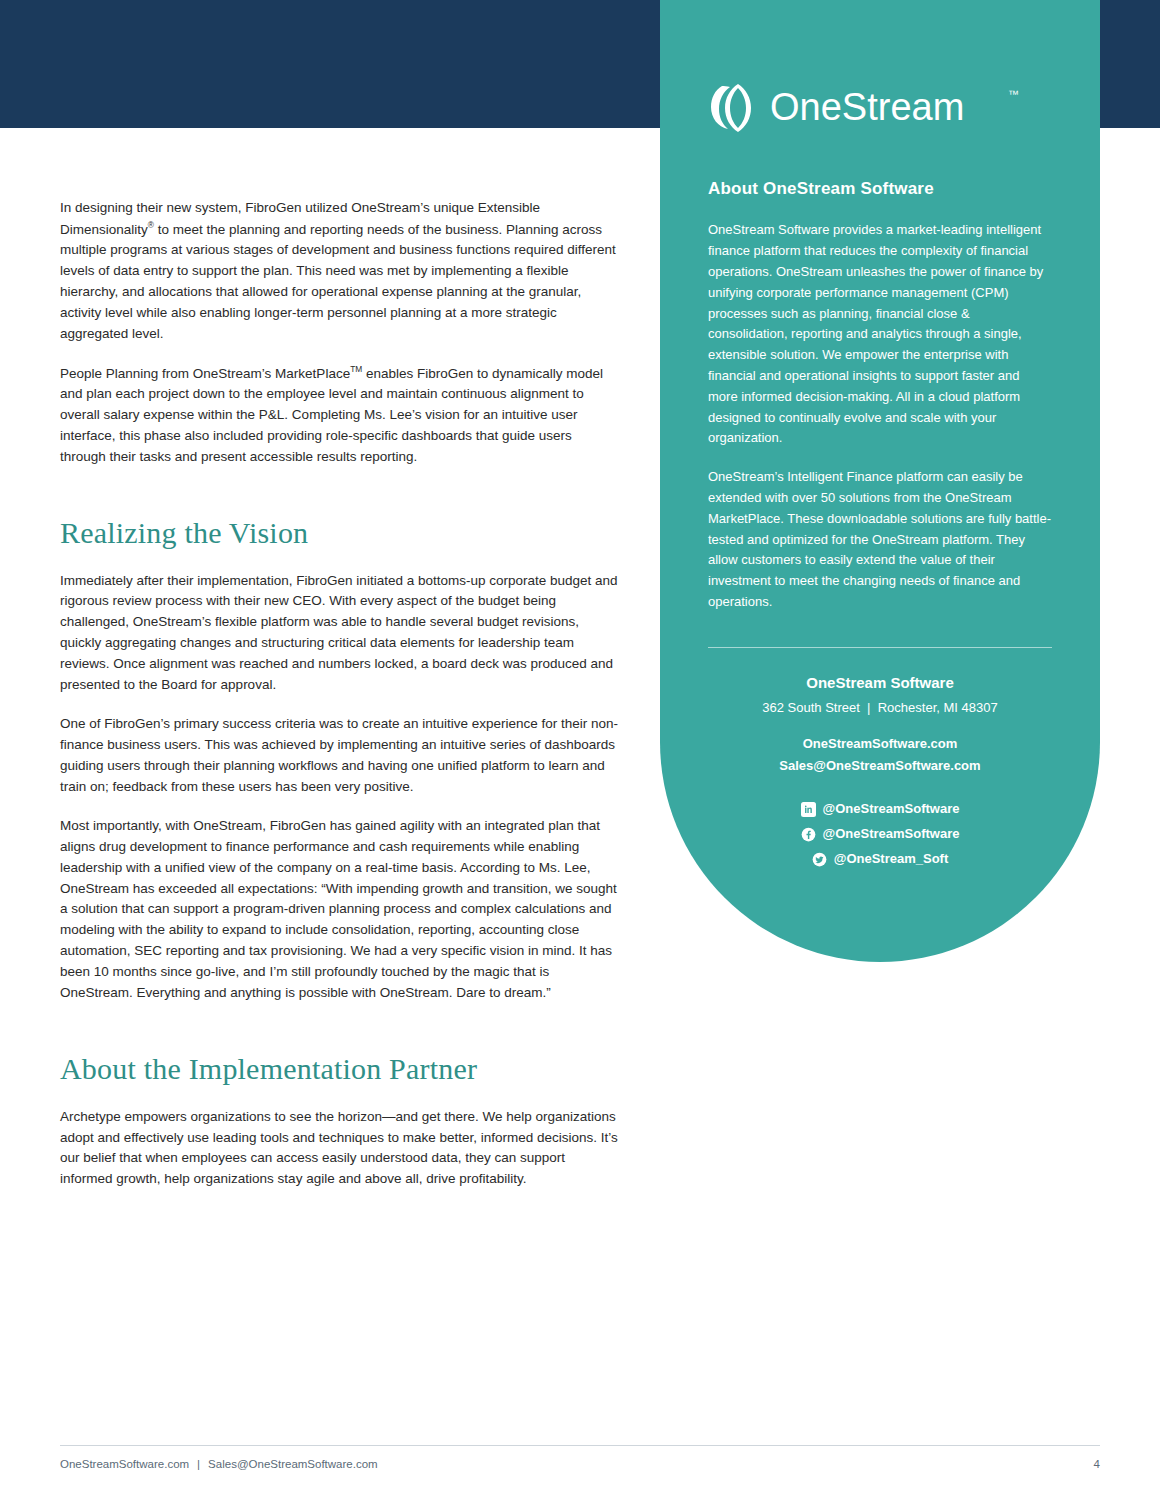In designing their new system, FibroGen utilized OneStream’s unique Extensible Dimensionality® to meet the planning and reporting needs of the business. Planning across multiple programs at various stages of development and business functions required different levels of data entry to support the plan. This need was met by implementing a flexible hierarchy, and allocations that allowed for operational expense planning at the granular, activity level while also enabling longer-term personnel planning at a more strategic aggregated level.
People Planning from OneStream’s MarketPlaceTM enables FibroGen to dynamically model and plan each project down to the employee level and maintain continuous alignment to overall salary expense within the P&L. Completing Ms. Lee’s vision for an intuitive user interface, this phase also included providing role-specific dashboards that guide users through their tasks and present accessible results reporting.
Realizing the Vision
Immediately after their implementation, FibroGen initiated a bottoms-up corporate budget and rigorous review process with their new CEO. With every aspect of the budget being challenged, OneStream’s flexible platform was able to handle several budget revisions, quickly aggregating changes and structuring critical data elements for leadership team reviews. Once alignment was reached and numbers locked, a board deck was produced and presented to the Board for approval.
One of FibroGen’s primary success criteria was to create an intuitive experience for their non-finance business users. This was achieved by implementing an intuitive series of dashboards guiding users through their planning workflows and having one unified platform to learn and train on; feedback from these users has been very positive.
Most importantly, with OneStream, FibroGen has gained agility with an integrated plan that aligns drug development to finance performance and cash requirements while enabling leadership with a unified view of the company on a real-time basis. According to Ms. Lee, OneStream has exceeded all expectations: “With impending growth and transition, we sought a solution that can support a program-driven planning process and complex calculations and modeling with the ability to expand to include consolidation, reporting, accounting close automation, SEC reporting and tax provisioning. We had a very specific vision in mind. It has been 10 months since go-live, and I’m still profoundly touched by the magic that is OneStream. Everything and anything is possible with OneStream. Dare to dream.”
About the Implementation Partner
Archetype empowers organizations to see the horizon—and get there. We help organizations adopt and effectively use leading tools and techniques to make better, informed decisions. It’s our belief that when employees can access easily understood data, they can support informed growth, help organizations stay agile and above all, drive profitability.
OneStream ™
About OneStream Software
OneStream Software provides a market-leading intelligent finance platform that reduces the complexity of financial operations. OneStream unleashes the power of finance by unifying corporate performance management (CPM) processes such as planning, financial close & consolidation, reporting and analytics through a single, extensible solution. We empower the enterprise with financial and operational insights to support faster and more informed decision-making. All in a cloud platform designed to continually evolve and scale with your organization.
OneStream’s Intelligent Finance platform can easily be extended with over 50 solutions from the OneStream MarketPlace. These downloadable solutions are fully battle-tested and optimized for the OneStream platform. They allow customers to easily extend the value of their investment to meet the changing needs of finance and operations.
OneStream Software 362 South Street | Rochester, MI 48307
OneStreamSoftware.com
Sales@OneStreamSoftware.com
@OneStreamSoftware
@OneStreamSoftware
@OneStream_Soft
Archetype
For more information, visit ArchetypeConsulting.com
or on Twitter @ArchetypeConsul
OneStreamSoftware.com|Sales@OneStreamSoftware.com
4